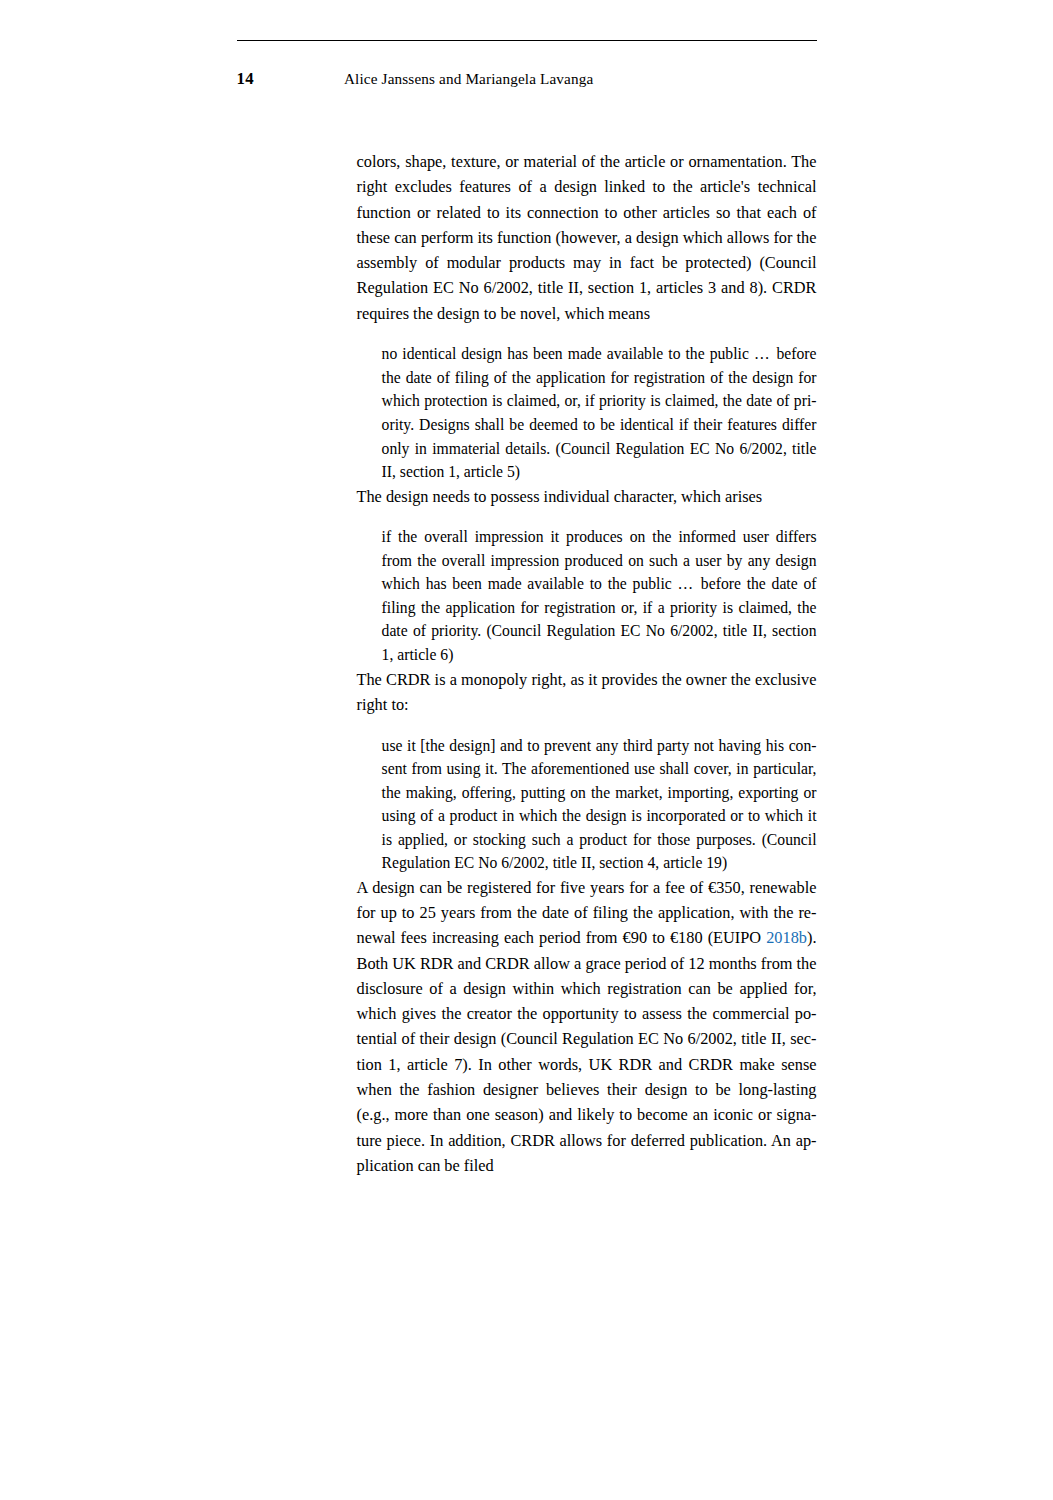14 Alice Janssens and Mariangela Lavanga
colors, shape, texture, or material of the article or ornamentation. The right excludes features of a design linked to the article's technical function or related to its connection to other articles so that each of these can perform its function (however, a design which allows for the assembly of modular products may in fact be protected) (Council Regulation EC No 6/2002, title II, section 1, articles 3 and 8). CRDR requires the design to be novel, which means
no identical design has been made available to the public … before the date of filing of the application for registration of the design for which protection is claimed, or, if priority is claimed, the date of priority. Designs shall be deemed to be identical if their features differ only in immaterial details. (Council Regulation EC No 6/2002, title II, section 1, article 5)
The design needs to possess individual character, which arises
if the overall impression it produces on the informed user differs from the overall impression produced on such a user by any design which has been made available to the public … before the date of filing the application for registration or, if a priority is claimed, the date of priority. (Council Regulation EC No 6/2002, title II, section 1, article 6)
The CRDR is a monopoly right, as it provides the owner the exclusive right to:
use it [the design] and to prevent any third party not having his consent from using it. The aforementioned use shall cover, in particular, the making, offering, putting on the market, importing, exporting or using of a product in which the design is incorporated or to which it is applied, or stocking such a product for those purposes. (Council Regulation EC No 6/2002, title II, section 4, article 19)
A design can be registered for five years for a fee of €350, renewable for up to 25 years from the date of filing the application, with the renewal fees increasing each period from €90 to €180 (EUIPO 2018b). Both UK RDR and CRDR allow a grace period of 12 months from the disclosure of a design within which registration can be applied for, which gives the creator the opportunity to assess the commercial potential of their design (Council Regulation EC No 6/2002, title II, section 1, article 7). In other words, UK RDR and CRDR make sense when the fashion designer believes their design to be long-lasting (e.g., more than one season) and likely to become an iconic or signature piece. In addition, CRDR allows for deferred publication. An application can be filed